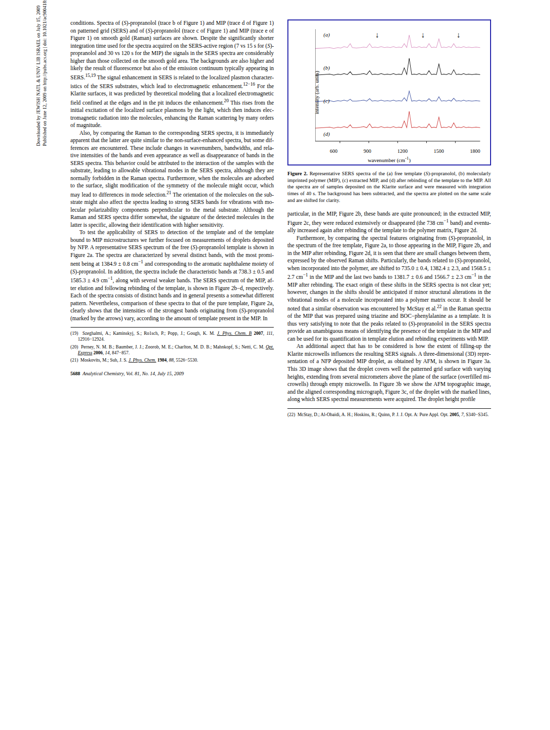Downloaded by JEWISH NATL & UNIV LIB ISRAEL on July 15, 2009
Published on June 12, 2009 on http://pubs.acs.org | doi: 10.1021/ac900418x
conditions. Spectra of (S)-propranolol (trace b of Figure 1) and MIP (trace d of Figure 1) on patterned grid (SERS) and of (S)-propranolol (trace c of Figure 1) and MIP (trace e of Figure 1) on smooth gold (Raman) surfaces are shown. Despite the significantly shorter integration time used for the spectra acquired on the SERS-active region (7 vs 15 s for (S)-propranolol and 30 vs 120 s for the MIP) the signals in the SERS spectra are considerably higher than those collected on the smooth gold area. The backgrounds are also higher and likely the result of fluorescence but also of the emission continuum typically appearing in SERS.15,19 The signal enhancement in SERS is related to the localized plasmon characteristics of the SERS substrates, which lead to electromagnetic enhancement.12−16 For the Klarite surfaces, it was predicted by theoretical modeling that a localized electromagnetic field confined at the edges and in the pit induces the enhancement.20 This rises from the initial excitation of the localized surface plasmons by the light, which then induces electromagnetic radiation into the molecules, enhancing the Raman scattering by many orders of magnitude.
Also, by comparing the Raman to the corresponding SERS spectra, it is immediately apparent that the latter are quite similar to the non-surface-enhanced spectra, but some differences are encountered. These include changes in wavenumbers, bandwidths, and relative intensities of the bands and even appearance as well as disappearance of bands in the SERS spectra. This behavior could be attributed to the interaction of the samples with the substrate, leading to allowable vibrational modes in the SERS spectra, although they are normally forbidden in the Raman spectra. Furthermore, when the molecules are adsorbed to the surface, slight modification of the symmetry of the molecule might occur, which may lead to differences in mode selection.21 The orientation of the molecules on the substrate might also affect the spectra leading to strong SERS bands for vibrations with molecular polarizability components perpendicular to the metal substrate. Although the Raman and SERS spectra differ somewhat, the signature of the detected molecules in the latter is specific, allowing their identification with higher sensitivity.
To test the applicability of SERS to detection of the template and of the template bound to MIP microstructures we further focused on measurements of droplets deposited by NFP. A representative SERS spectrum of the free (S)-propranolol template is shown in Figure 2a. The spectra are characterized by several distinct bands, with the most prominent being at 1384.9 ± 0.8 cm−1 and corresponding to the aromatic naphthalene moiety of (S)-propranolol. In addition, the spectra include the characteristic bands at 738.3 ± 0.5 and 1585.3 ± 4.9 cm−1, along with several weaker bands. The SERS spectrum of the MIP, after elution and following rebinding of the template, is shown in Figure 2b−d, respectively. Each of the spectra consists of distinct bands and in general presents a somewhat different pattern. Nevertheless, comparison of these spectra to that of the pure template, Figure 2a, clearly shows that the intensities of the strongest bands originating from (S)-propranolol (marked by the arrows) vary, according to the amount of template present in the MIP. In
(19) Szeghalmi, A.; Kaminskyj, S.; Ro1sch, P.; Popp, J.; Gough, K. M. J. Phys. Chem. B 2007, 111, 12916−12924.
(20) Perney, N. M. B.; Baumber, J. J.; Zoorob, M. E.; Charlton, M. D. B.; Mahnkopf, S.; Netti, C. M. Opt. Express 2006, 14, 847−857.
(21) Moskovits, M.; Suh, J. S. J. Phys. Chem. 1984, 88, 5526−5530.
5688 Analytical Chemistry, Vol. 81, No. 14, July 15, 2009
intensity (arb. units)
(a)
(b)
(c)
(d)
↓
↓
↓
600 900 1200 1500 1800
wavenumber (cm-1)
Figure 2. Representative SERS spectra of the (a) free template (S)-propranolol, (b) molecularly imprinted polymer (MIP), (c) extracted MIP, and (d) after rebinding of the template to the MIP. All the spectra are of samples deposited on the Klarite surface and were measured with integration times of 40 s. The background has been subtracted, and the spectra are plotted on the same scale and are shifted for clarity.
particular, in the MIP, Figure 2b, these bands are quite pronounced; in the extracted MIP, Figure 2c, they were reduced extensively or disappeared (the 738 cm−1 band) and eventually increased again after rebinding of the template to the polymer matrix, Figure 2d.
Furthermore, by comparing the spectral features originating from (S)-propranolol, in the spectrum of the free template, Figure 2a, to those appearing in the MIP, Figure 2b, and in the MIP after rebinding, Figure 2d, it is seen that there are small changes between them, expressed by the observed Raman shifts. Particularly, the bands related to (S)-propranolol, when incorporated into the polymer, are shifted to 735.0 ± 0.4, 1382.4 ± 2.3, and 1568.5 ± 2.7 cm−1 in the MIP and the last two bands to 1381.7 ± 0.6 and 1566.7 ± 2.3 cm−1 in the MIP after rebinding. The exact origin of these shifts in the SERS spectra is not clear yet; however, changes in the shifts should be anticipated if minor structural alterations in the vibrational modes of a molecule incorporated into a polymer matrix occur. It should be noted that a similar observation was encountered by McStay et al.22 in the Raman spectra of the MIP that was prepared using triazine and BOC−phenylalanine as a template. It is thus very satisfying to note that the peaks related to (S)-propranolol in the SERS spectra provide an unambiguous means of identifying the presence of the template in the MIP and can be used for its quantification in template elution and rebinding experiments with MIP.
An additional aspect that has to be considered is how the extent of filling-up the Klarite microwells influences the resulting SERS signals. A three-dimensional (3D) representation of a NFP deposited MIP droplet, as obtained by AFM, is shown in Figure 3a. This 3D image shows that the droplet covers well the patterned grid surface with varying heights, extending from several micrometers above the plane of the surface (overfilled microwells) through empty microwells. In Figure 3b we show the AFM topographic image, and the aligned corresponding micrograph, Figure 3c, of the droplet with the marked lines, along which SERS spectral measurements were acquired. The droplet height profile
(22) McStay, D.; Al-Obaidi, A. H.; Hoskins, R.; Quinn, P. J. J. Opt. A: Pure Appl. Opt. 2005, 7, S340−S345.